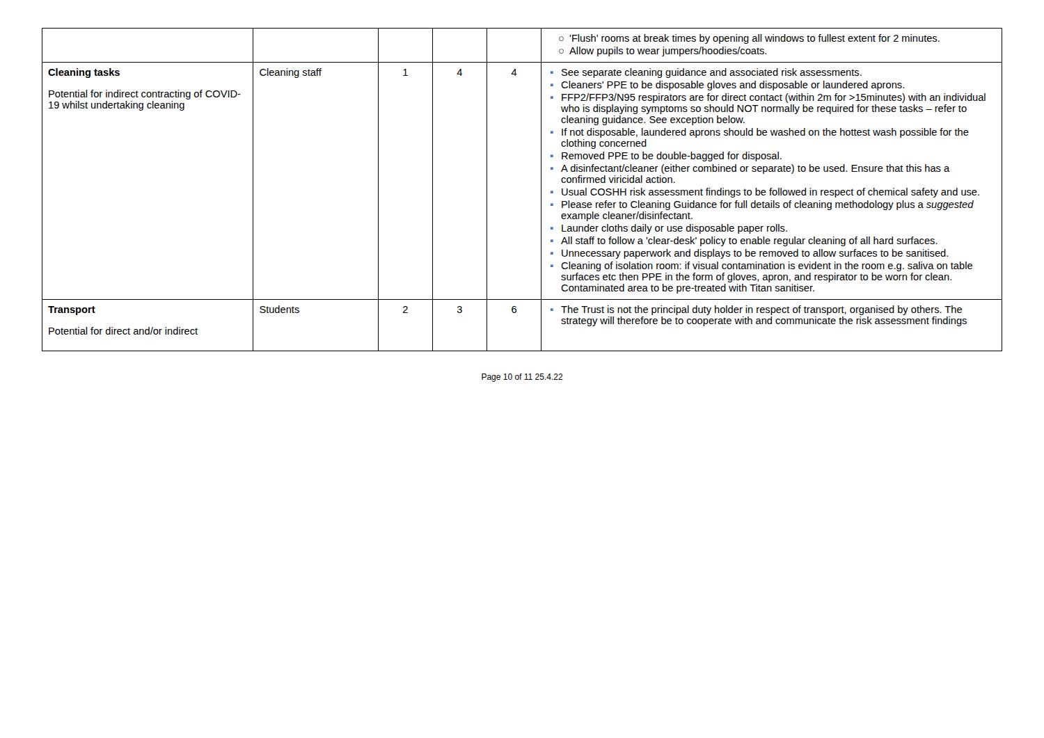| | | | | | 'Flush' rooms at break times by opening all windows to fullest extent for 2 minutes. Allow pupils to wear jumpers/hoodies/coats. |
| Cleaning tasks Potential for indirect contracting of COVID-19 whilst undertaking cleaning | Cleaning staff | 1 | 4 | 4 | See separate cleaning guidance and associated risk assessments. Cleaners' PPE to be disposable gloves and disposable or laundered aprons. FFP2/FFP3/N95 respirators are for direct contact (within 2m for >15minutes) with an individual who is displaying symptoms so should NOT normally be required for these tasks – refer to cleaning guidance. See exception below. If not disposable, laundered aprons should be washed on the hottest wash possible for the clothing concerned Removed PPE to be double-bagged for disposal. A disinfectant/cleaner (either combined or separate) to be used. Ensure that this has a confirmed viricidal action. Usual COSHH risk assessment findings to be followed in respect of chemical safety and use. Please refer to Cleaning Guidance for full details of cleaning methodology plus a suggested example cleaner/disinfectant. Launder cloths daily or use disposable paper rolls. All staff to follow a 'clear-desk' policy to enable regular cleaning of all hard surfaces. Unnecessary paperwork and displays to be removed to allow surfaces to be sanitised. Cleaning of isolation room: if visual contamination is evident in the room e.g. saliva on table surfaces etc then PPE in the form of gloves, apron, and respirator to be worn for clean. Contaminated area to be pre-treated with Titan sanitiser. |
| Transport Potential for direct and/or indirect | Students | 2 | 3 | 6 | The Trust is not the principal duty holder in respect of transport, organised by others. The strategy will therefore be to cooperate with and communicate the risk assessment findings |
Page 10 of 11 25.4.22